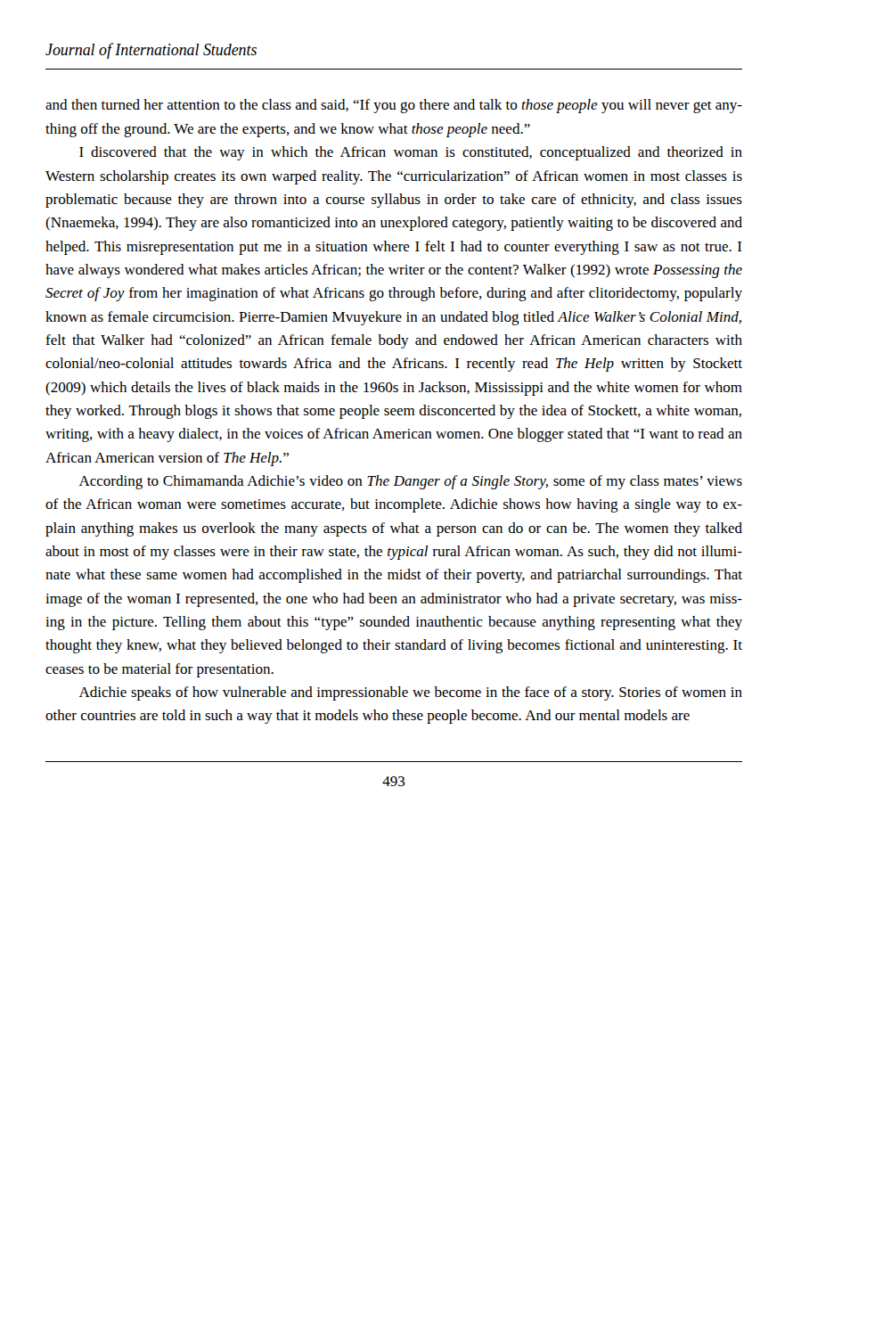Journal of International Students
and then turned her attention to the class and said, “If you go there and talk to those people you will never get anything off the ground. We are the experts, and we know what those people need.”
I discovered that the way in which the African woman is constituted, conceptualized and theorized in Western scholarship creates its own warped reality. The “curricularization” of African women in most classes is problematic because they are thrown into a course syllabus in order to take care of ethnicity, and class issues (Nnaemeka, 1994). They are also romanticized into an unexplored category, patiently waiting to be discovered and helped. This misrepresentation put me in a situation where I felt I had to counter everything I saw as not true. I have always wondered what makes articles African; the writer or the content? Walker (1992) wrote Possessing the Secret of Joy from her imagination of what Africans go through before, during and after clitoridectomy, popularly known as female circumcision. Pierre-Damien Mvuyekure in an undated blog titled Alice Walker’s Colonial Mind, felt that Walker had “colonized” an African female body and endowed her African American characters with colonial/neo-colonial attitudes towards Africa and the Africans. I recently read The Help written by Stockett (2009) which details the lives of black maids in the 1960s in Jackson, Mississippi and the white women for whom they worked. Through blogs it shows that some people seem disconcerted by the idea of Stockett, a white woman, writing, with a heavy dialect, in the voices of African American women. One blogger stated that “I want to read an African American version of The Help.”
According to Chimamanda Adichie’s video on The Danger of a Single Story, some of my class mates’ views of the African woman were sometimes accurate, but incomplete. Adichie shows how having a single way to explain anything makes us overlook the many aspects of what a person can do or can be. The women they talked about in most of my classes were in their raw state, the typical rural African woman. As such, they did not illuminate what these same women had accomplished in the midst of their poverty, and patriarchal surroundings. That image of the woman I represented, the one who had been an administrator who had a private secretary, was missing in the picture. Telling them about this “type” sounded inauthentic because anything representing what they thought they knew, what they believed belonged to their standard of living becomes fictional and uninteresting. It ceases to be material for presentation.
Adichie speaks of how vulnerable and impressionable we become in the face of a story. Stories of women in other countries are told in such a way that it models who these people become. And our mental models are
493